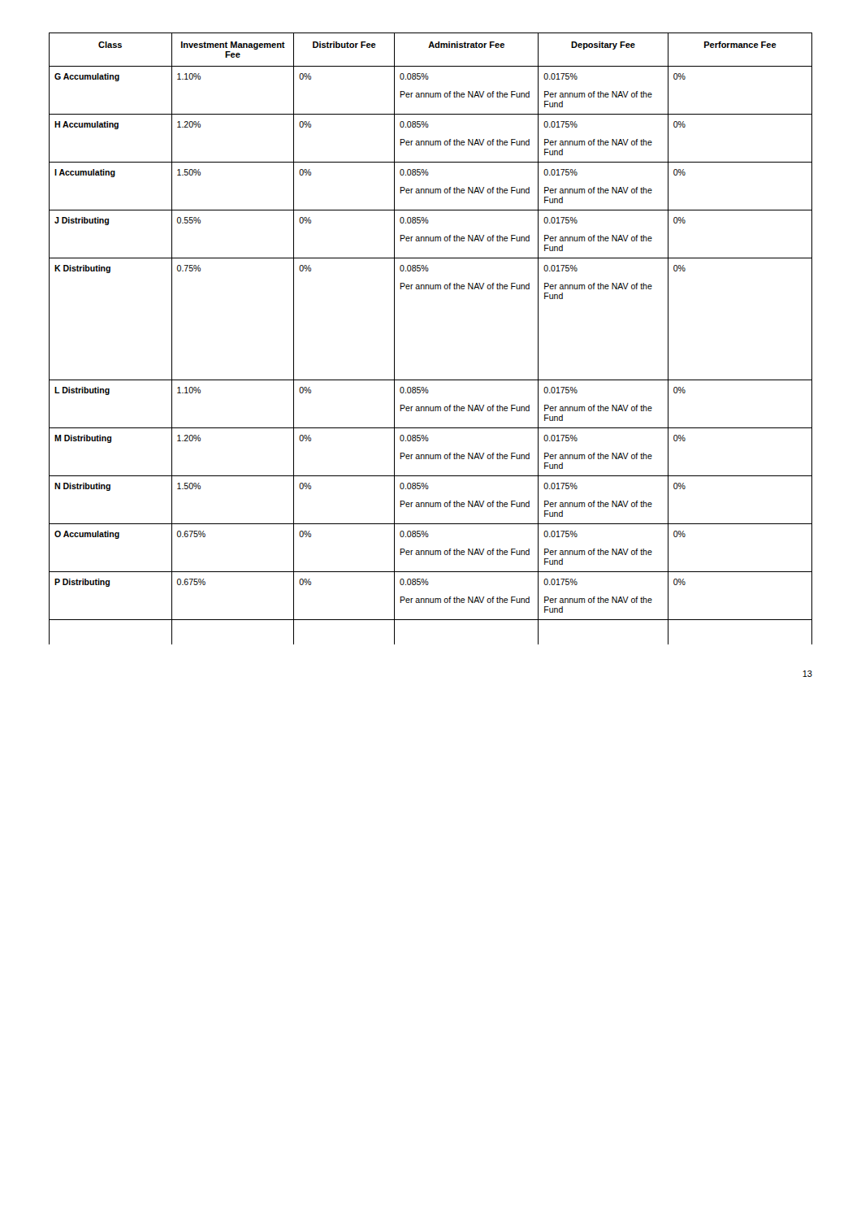| Class | Investment Management Fee | Distributor Fee | Administrator Fee | Depositary Fee | Performance Fee |
| --- | --- | --- | --- | --- | --- |
| G Accumulating | 1.10% | 0% | 0.085% Per annum of the NAV of the Fund | 0.0175% Per annum of the NAV of the Fund | 0% |
| H Accumulating | 1.20% | 0% | 0.085% Per annum of the NAV of the Fund | 0.0175% Per annum of the NAV of the Fund | 0% |
| I Accumulating | 1.50% | 0% | 0.085% Per annum of the NAV of the Fund | 0.0175% Per annum of the NAV of the Fund | 0% |
| J Distributing | 0.55% | 0% | 0.085% Per annum of the NAV of the Fund | 0.0175% Per annum of the NAV of the Fund | 0% |
| K Distributing | 0.75% | 0% | 0.085% Per annum of the NAV of the Fund | 0.0175% Per annum of the NAV of the Fund | 0% |
| L Distributing | 1.10% | 0% | 0.085% Per annum of the NAV of the Fund | 0.0175% Per annum of the NAV of the Fund | 0% |
| M Distributing | 1.20% | 0% | 0.085% Per annum of the NAV of the Fund | 0.0175% Per annum of the NAV of the Fund | 0% |
| N Distributing | 1.50% | 0% | 0.085% Per annum of the NAV of the Fund | 0.0175% Per annum of the NAV of the Fund | 0% |
| O Accumulating | 0.675% | 0% | 0.085% Per annum of the NAV of the Fund | 0.0175% Per annum of the NAV of the Fund | 0% |
| P Distributing | 0.675% | 0% | 0.085% Per annum of the NAV of the Fund | 0.0175% Per annum of the NAV of the Fund | 0% |
13